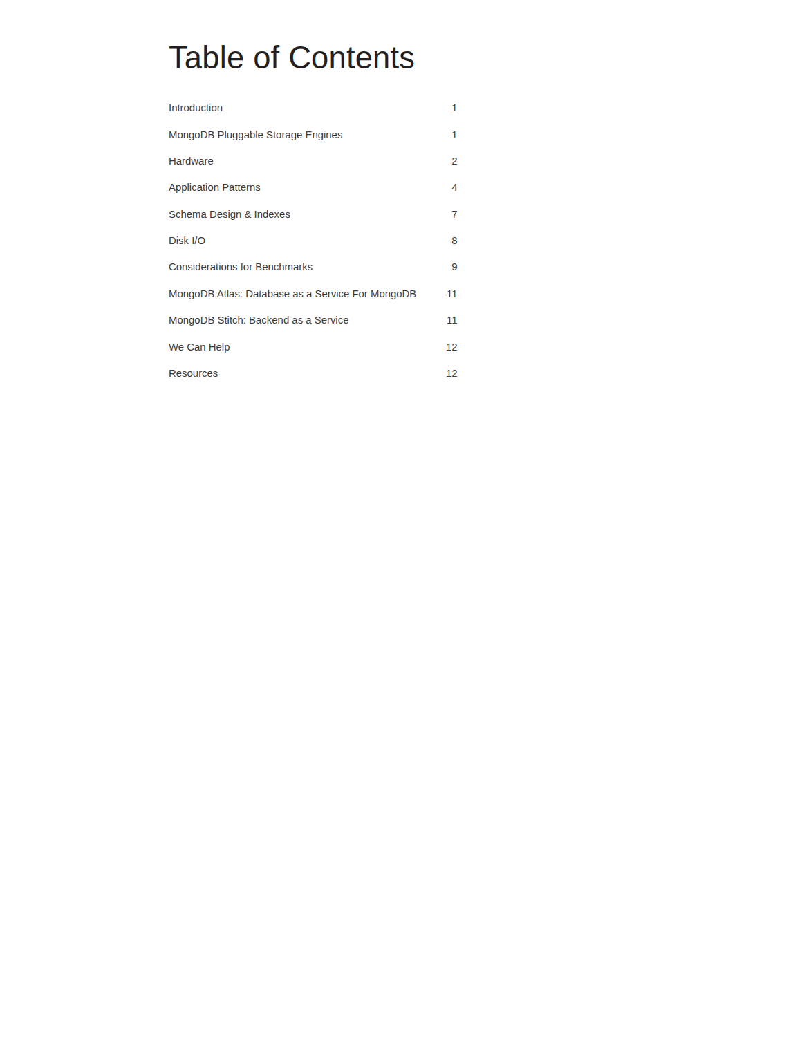Table of Contents
Introduction 1
MongoDB Pluggable Storage Engines 1
Hardware 2
Application Patterns 4
Schema Design & Indexes 7
Disk I/O 8
Considerations for Benchmarks 9
MongoDB Atlas: Database as a Service For MongoDB 11
MongoDB Stitch: Backend as a Service 11
We Can Help 12
Resources 12